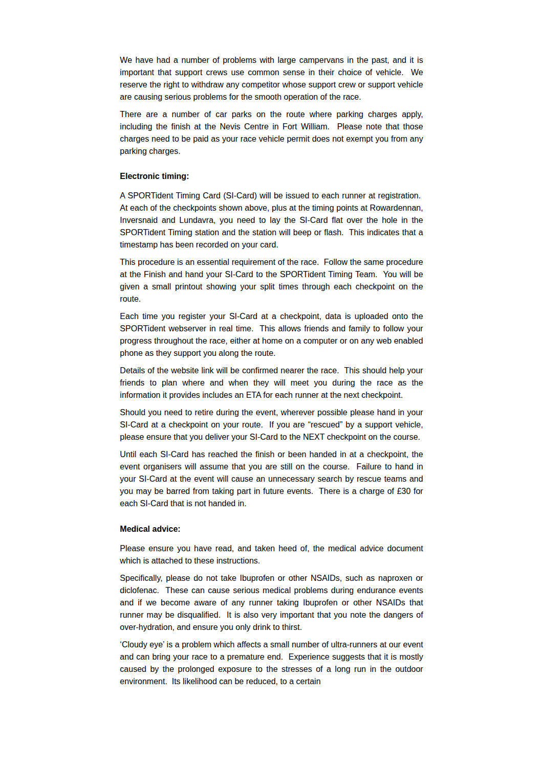We have had a number of problems with large campervans in the past, and it is important that support crews use common sense in their choice of vehicle. We reserve the right to withdraw any competitor whose support crew or support vehicle are causing serious problems for the smooth operation of the race.
There are a number of car parks on the route where parking charges apply, including the finish at the Nevis Centre in Fort William. Please note that those charges need to be paid as your race vehicle permit does not exempt you from any parking charges.
Electronic timing:
A SPORTident Timing Card (SI-Card) will be issued to each runner at registration. At each of the checkpoints shown above, plus at the timing points at Rowardennan, Inversnaid and Lundavra, you need to lay the SI-Card flat over the hole in the SPORTident Timing station and the station will beep or flash. This indicates that a timestamp has been recorded on your card.
This procedure is an essential requirement of the race. Follow the same procedure at the Finish and hand your SI-Card to the SPORTident Timing Team. You will be given a small printout showing your split times through each checkpoint on the route.
Each time you register your SI-Card at a checkpoint, data is uploaded onto the SPORTident webserver in real time. This allows friends and family to follow your progress throughout the race, either at home on a computer or on any web enabled phone as they support you along the route.
Details of the website link will be confirmed nearer the race. This should help your friends to plan where and when they will meet you during the race as the information it provides includes an ETA for each runner at the next checkpoint.
Should you need to retire during the event, wherever possible please hand in your SI-Card at a checkpoint on your route. If you are “rescued” by a support vehicle, please ensure that you deliver your SI-Card to the NEXT checkpoint on the course.
Until each SI-Card has reached the finish or been handed in at a checkpoint, the event organisers will assume that you are still on the course. Failure to hand in your SI-Card at the event will cause an unnecessary search by rescue teams and you may be barred from taking part in future events. There is a charge of £30 for each SI-Card that is not handed in.
Medical advice:
Please ensure you have read, and taken heed of, the medical advice document which is attached to these instructions.
Specifically, please do not take Ibuprofen or other NSAIDs, such as naproxen or diclofenac. These can cause serious medical problems during endurance events and if we become aware of any runner taking Ibuprofen or other NSAIDs that runner may be disqualified. It is also very important that you note the dangers of over-hydration, and ensure you only drink to thirst.
‘Cloudy eye’ is a problem which affects a small number of ultra-runners at our event and can bring your race to a premature end. Experience suggests that it is mostly caused by the prolonged exposure to the stresses of a long run in the outdoor environment. Its likelihood can be reduced, to a certain